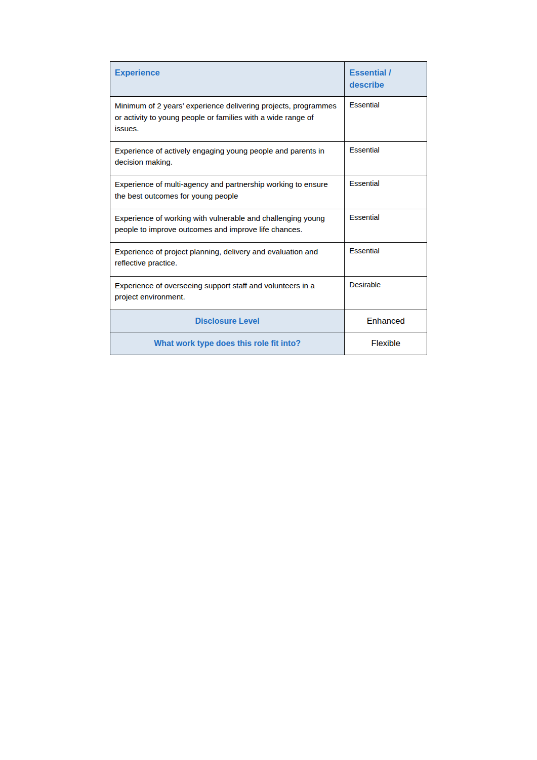| Experience | Essential / describe |
| Minimum of 2 years’ experience delivering projects, programmes or activity to young people or families with a wide range of issues. | Essential |
| Experience of actively engaging young people and parents in decision making. | Essential |
| Experience of multi-agency and partnership working to ensure the best outcomes for young people | Essential |
| Experience of working with vulnerable and challenging young people to improve outcomes and improve life chances. | Essential |
| Experience of project planning, delivery and evaluation and reflective practice. | Essential |
| Experience of overseeing support staff and volunteers in a project environment. | Desirable |
| Disclosure Level | Enhanced |
| What work type does this role fit into? | Flexible |